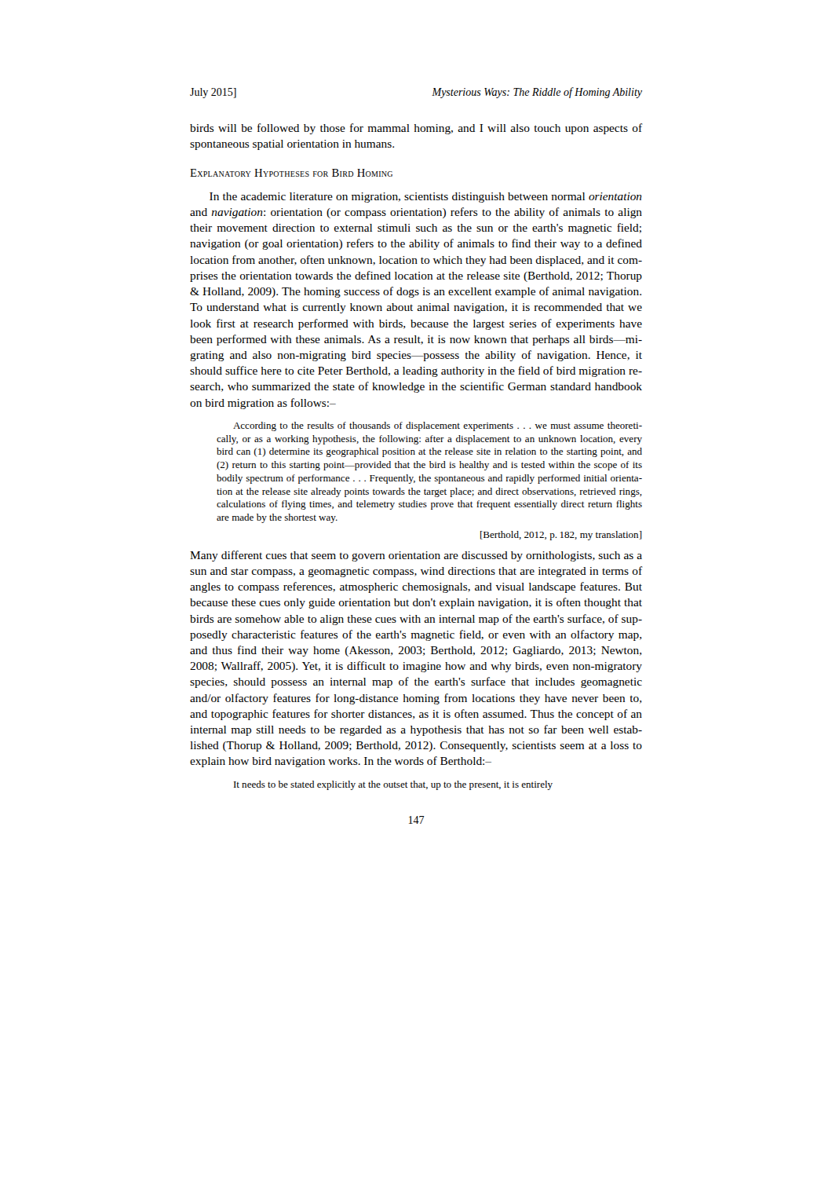July 2015] Mysterious Ways: The Riddle of Homing Ability
birds will be followed by those for mammal homing, and I will also touch upon aspects of spontaneous spatial orientation in humans.
Explanatory Hypotheses for Bird Homing
In the academic literature on migration, scientists distinguish between normal orientation and navigation: orientation (or compass orientation) refers to the ability of animals to align their movement direction to external stimuli such as the sun or the earth's magnetic field; navigation (or goal orientation) refers to the ability of animals to find their way to a defined location from another, often unknown, location to which they had been displaced, and it comprises the orientation towards the defined location at the release site (Berthold, 2012; Thorup & Holland, 2009). The homing success of dogs is an excellent example of animal navigation. To understand what is currently known about animal navigation, it is recommended that we look first at research performed with birds, because the largest series of experiments have been performed with these animals. As a result, it is now known that perhaps all birds—migrating and also non-migrating bird species—possess the ability of navigation. Hence, it should suffice here to cite Peter Berthold, a leading authority in the field of bird migration research, who summarized the state of knowledge in the scientific German standard handbook on bird migration as follows:–
According to the results of thousands of displacement experiments . . . we must assume theoretically, or as a working hypothesis, the following: after a displacement to an unknown location, every bird can (1) determine its geographical position at the release site in relation to the starting point, and (2) return to this starting point—provided that the bird is healthy and is tested within the scope of its bodily spectrum of performance . . . Frequently, the spontaneous and rapidly performed initial orientation at the release site already points towards the target place; and direct observations, retrieved rings, calculations of flying times, and telemetry studies prove that frequent essentially direct return flights are made by the shortest way.
[Berthold, 2012, p. 182, my translation]
Many different cues that seem to govern orientation are discussed by ornithologists, such as a sun and star compass, a geomagnetic compass, wind directions that are integrated in terms of angles to compass references, atmospheric chemosignals, and visual landscape features. But because these cues only guide orientation but don't explain navigation, it is often thought that birds are somehow able to align these cues with an internal map of the earth's surface, of supposedly characteristic features of the earth's magnetic field, or even with an olfactory map, and thus find their way home (Akesson, 2003; Berthold, 2012; Gagliardo, 2013; Newton, 2008; Wallraff, 2005). Yet, it is difficult to imagine how and why birds, even non-migratory species, should possess an internal map of the earth's surface that includes geomagnetic and/or olfactory features for long-distance homing from locations they have never been to, and topographic features for shorter distances, as it is often assumed. Thus the concept of an internal map still needs to be regarded as a hypothesis that has not so far been well established (Thorup & Holland, 2009; Berthold, 2012). Consequently, scientists seem at a loss to explain how bird navigation works. In the words of Berthold:–
It needs to be stated explicitly at the outset that, up to the present, it is entirely
147